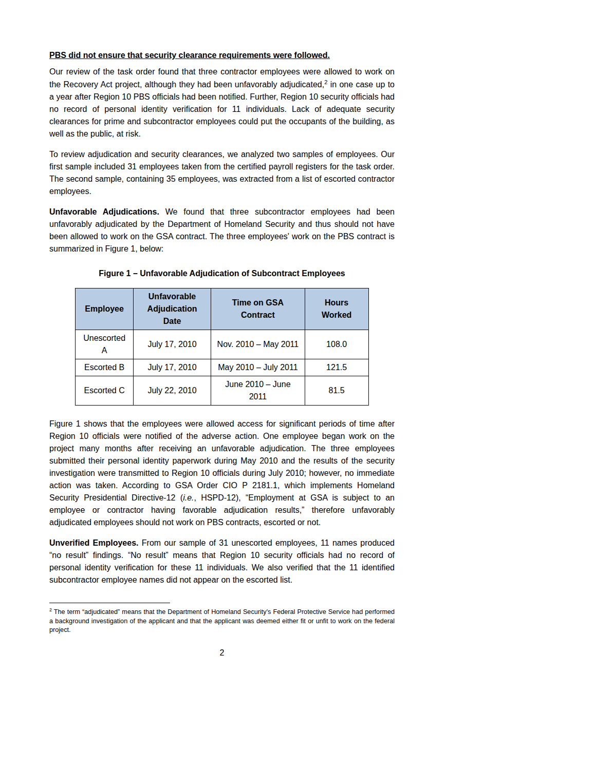PBS did not ensure that security clearance requirements were followed.
Our review of the task order found that three contractor employees were allowed to work on the Recovery Act project, although they had been unfavorably adjudicated,2 in one case up to a year after Region 10 PBS officials had been notified. Further, Region 10 security officials had no record of personal identity verification for 11 individuals. Lack of adequate security clearances for prime and subcontractor employees could put the occupants of the building, as well as the public, at risk.
To review adjudication and security clearances, we analyzed two samples of employees. Our first sample included 31 employees taken from the certified payroll registers for the task order. The second sample, containing 35 employees, was extracted from a list of escorted contractor employees.
Unfavorable Adjudications. We found that three subcontractor employees had been unfavorably adjudicated by the Department of Homeland Security and thus should not have been allowed to work on the GSA contract. The three employees' work on the PBS contract is summarized in Figure 1, below:
Figure 1 – Unfavorable Adjudication of Subcontract Employees
| Employee | Unfavorable Adjudication Date | Time on GSA Contract | Hours Worked |
| --- | --- | --- | --- |
| Unescorted A | July 17, 2010 | Nov. 2010 – May 2011 | 108.0 |
| Escorted B | July 17, 2010 | May 2010 – July 2011 | 121.5 |
| Escorted C | July 22, 2010 | June 2010 – June 2011 | 81.5 |
Figure 1 shows that the employees were allowed access for significant periods of time after Region 10 officials were notified of the adverse action. One employee began work on the project many months after receiving an unfavorable adjudication. The three employees submitted their personal identity paperwork during May 2010 and the results of the security investigation were transmitted to Region 10 officials during July 2010; however, no immediate action was taken. According to GSA Order CIO P 2181.1, which implements Homeland Security Presidential Directive-12 (i.e., HSPD-12), “Employment at GSA is subject to an employee or contractor having favorable adjudication results,” therefore unfavorably adjudicated employees should not work on PBS contracts, escorted or not.
Unverified Employees. From our sample of 31 unescorted employees, 11 names produced “no result” findings. “No result” means that Region 10 security officials had no record of personal identity verification for these 11 individuals. We also verified that the 11 identified subcontractor employee names did not appear on the escorted list.
2 The term “adjudicated” means that the Department of Homeland Security's Federal Protective Service had performed a background investigation of the applicant and that the applicant was deemed either fit or unfit to work on the federal project.
2